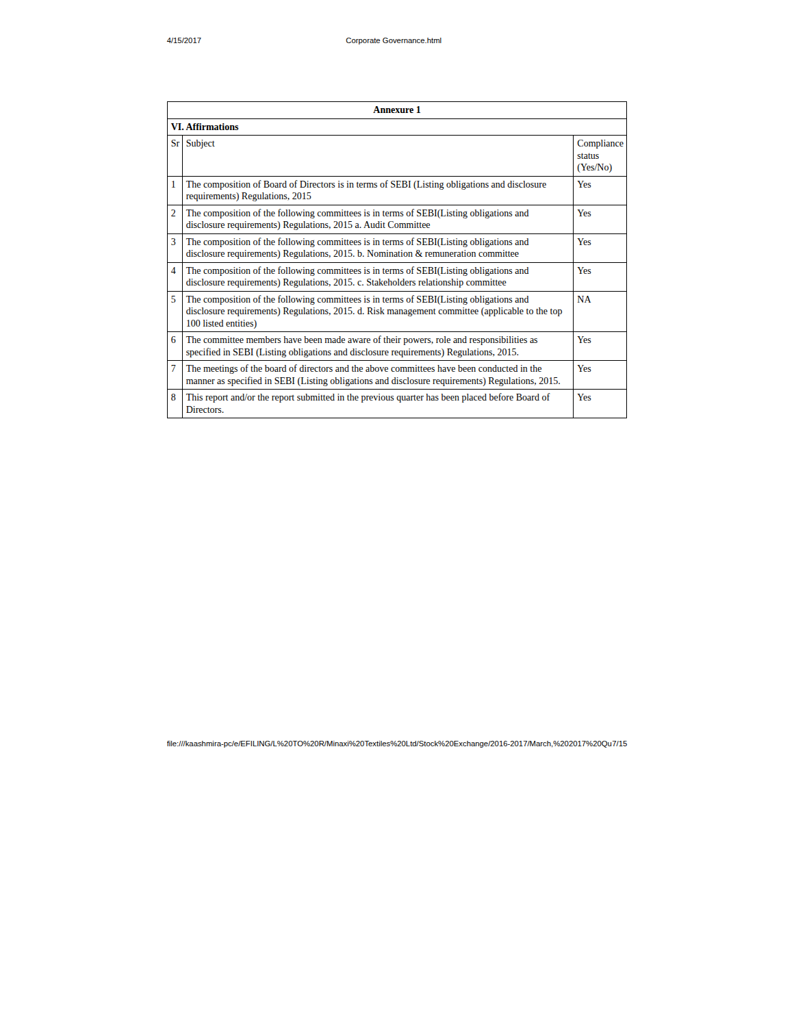4/15/2017
Corporate Governance.html
| Annexure 1 |
| VI. Affirmations |
| Sr | Subject | Compliance status (Yes/No) |
| 1 | The composition of Board of Directors is in terms of SEBI (Listing obligations and disclosure requirements) Regulations, 2015 | Yes |
| 2 | The composition of the following committees is in terms of SEBI(Listing obligations and disclosure requirements) Regulations, 2015 a. Audit Committee | Yes |
| 3 | The composition of the following committees is in terms of SEBI(Listing obligations and disclosure requirements) Regulations, 2015. b. Nomination & remuneration committee | Yes |
| 4 | The composition of the following committees is in terms of SEBI(Listing obligations and disclosure requirements) Regulations, 2015. c. Stakeholders relationship committee | Yes |
| 5 | The composition of the following committees is in terms of SEBI(Listing obligations and disclosure requirements) Regulations, 2015. d. Risk management committee (applicable to the top 100 listed entities) | NA |
| 6 | The committee members have been made aware of their powers, role and responsibilities as specified in SEBI (Listing obligations and disclosure requirements) Regulations, 2015. | Yes |
| 7 | The meetings of the board of directors and the above committees have been conducted in the manner as specified in SEBI (Listing obligations and disclosure requirements) Regulations, 2015. | Yes |
| 8 | This report and/or the report submitted in the previous quarter has been placed before Board of Directors. | Yes |
file:///kaashmira-pc/e/EFILING/L%20TO%20R/Minaxi%20Textiles%20Ltd/Stock%20Exchange/2016-2017/March,%202017%20Quarter/Corporate%20Governan…
7/15